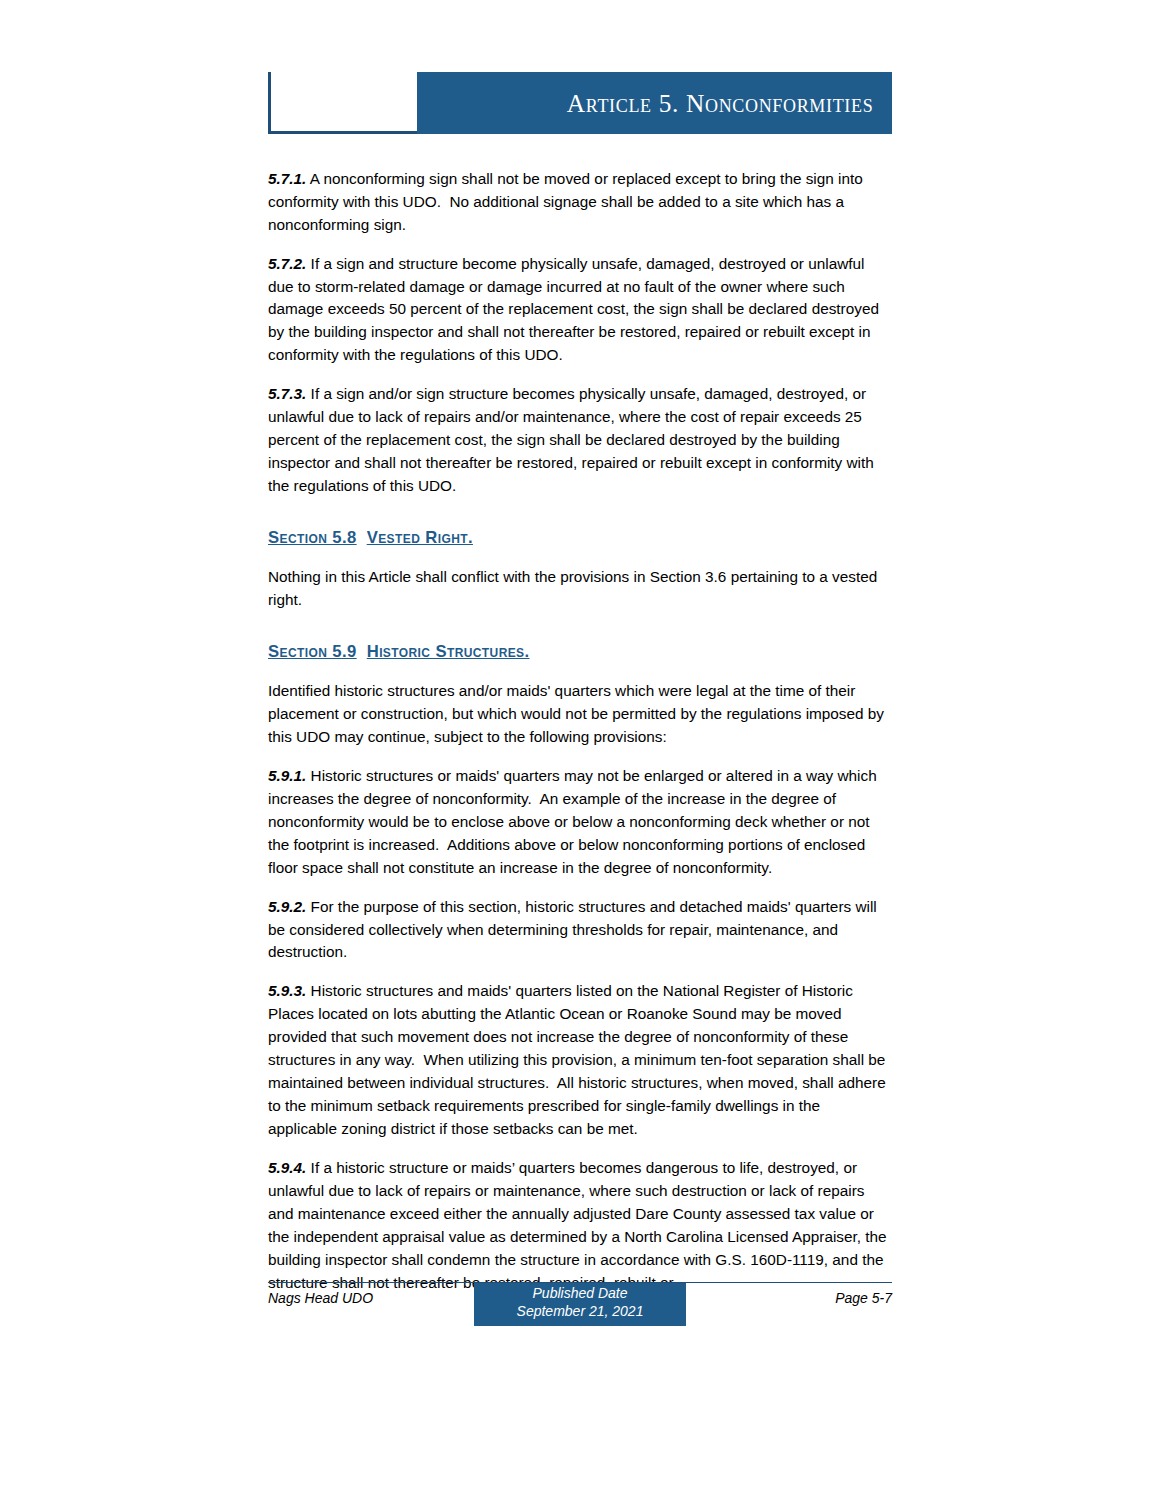Article 5. Nonconformities
5.7.1. A nonconforming sign shall not be moved or replaced except to bring the sign into conformity with this UDO. No additional signage shall be added to a site which has a nonconforming sign.
5.7.2. If a sign and structure become physically unsafe, damaged, destroyed or unlawful due to storm-related damage or damage incurred at no fault of the owner where such damage exceeds 50 percent of the replacement cost, the sign shall be declared destroyed by the building inspector and shall not thereafter be restored, repaired or rebuilt except in conformity with the regulations of this UDO.
5.7.3. If a sign and/or sign structure becomes physically unsafe, damaged, destroyed, or unlawful due to lack of repairs and/or maintenance, where the cost of repair exceeds 25 percent of the replacement cost, the sign shall be declared destroyed by the building inspector and shall not thereafter be restored, repaired or rebuilt except in conformity with the regulations of this UDO.
Section 5.8 Vested Right.
Nothing in this Article shall conflict with the provisions in Section 3.6 pertaining to a vested right.
Section 5.9 Historic Structures.
Identified historic structures and/or maids' quarters which were legal at the time of their placement or construction, but which would not be permitted by the regulations imposed by this UDO may continue, subject to the following provisions:
5.9.1. Historic structures or maids' quarters may not be enlarged or altered in a way which increases the degree of nonconformity. An example of the increase in the degree of nonconformity would be to enclose above or below a nonconforming deck whether or not the footprint is increased. Additions above or below nonconforming portions of enclosed floor space shall not constitute an increase in the degree of nonconformity.
5.9.2. For the purpose of this section, historic structures and detached maids' quarters will be considered collectively when determining thresholds for repair, maintenance, and destruction.
5.9.3. Historic structures and maids' quarters listed on the National Register of Historic Places located on lots abutting the Atlantic Ocean or Roanoke Sound may be moved provided that such movement does not increase the degree of nonconformity of these structures in any way. When utilizing this provision, a minimum ten-foot separation shall be maintained between individual structures. All historic structures, when moved, shall adhere to the minimum setback requirements prescribed for single-family dwellings in the applicable zoning district if those setbacks can be met.
5.9.4. If a historic structure or maids’ quarters becomes dangerous to life, destroyed, or unlawful due to lack of repairs or maintenance, where such destruction or lack of repairs and maintenance exceed either the annually adjusted Dare County assessed tax value or the independent appraisal value as determined by a North Carolina Licensed Appraiser, the building inspector shall condemn the structure in accordance with G.S. 160D-1119, and the structure shall not thereafter be restored, repaired, rebuilt or
Nags Head UDO
Published Date
September 21, 2021
Page 5-7